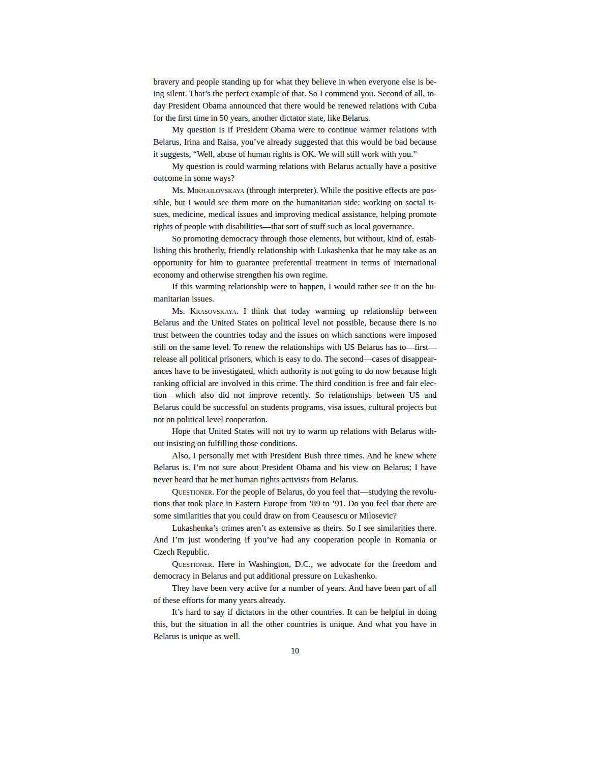bravery and people standing up for what they believe in when everyone else is being silent. That’s the perfect example of that. So I commend you. Second of all, today President Obama announced that there would be renewed relations with Cuba for the first time in 50 years, another dictator state, like Belarus.
My question is if President Obama were to continue warmer relations with Belarus, Irina and Raisa, you’ve already suggested that this would be bad because it suggests, “Well, abuse of human rights is OK. We will still work with you.”
My question is could warming relations with Belarus actually have a positive outcome in some ways?
Ms. Mikhailovskaya (through interpreter). While the positive effects are possible, but I would see them more on the humanitarian side: working on social issues, medicine, medical issues and improving medical assistance, helping promote rights of people with disabilities—that sort of stuff such as local governance.
So promoting democracy through those elements, but without, kind of, establishing this brotherly, friendly relationship with Lukashenka that he may take as an opportunity for him to guarantee preferential treatment in terms of international economy and otherwise strengthen his own regime.
If this warming relationship were to happen, I would rather see it on the humanitarian issues.
Ms. Krasovskaya. I think that today warming up relationship between Belarus and the United States on political level not possible, because there is no trust between the countries today and the issues on which sanctions were imposed still on the same level. To renew the relationships with US Belarus has to—first—release all political prisoners, which is easy to do. The second—cases of disappearances have to be investigated, which authority is not going to do now because high ranking official are involved in this crime. The third condition is free and fair election—which also did not improve recently. So relationships between US and Belarus could be successful on students programs, visa issues, cultural projects but not on political level cooperation.
Hope that United States will not try to warm up relations with Belarus without insisting on fulfilling those conditions.
Also, I personally met with President Bush three times. And he knew where Belarus is. I’m not sure about President Obama and his view on Belarus; I have never heard that he met human rights activists from Belarus.
Questioner. For the people of Belarus, do you feel that—studying the revolutions that took place in Eastern Europe from ’89 to ’91. Do you feel that there are some similarities that you could draw on from Ceausescu or Milosevic?
Lukashenka’s crimes aren’t as extensive as theirs. So I see similarities there. And I’m just wondering if you’ve had any cooperation people in Romania or Czech Republic.
Questioner. Here in Washington, D.C., we advocate for the freedom and democracy in Belarus and put additional pressure on Lukashenko.
They have been very active for a number of years. And have been part of all of these efforts for many years already.
It’s hard to say if dictators in the other countries. It can be helpful in doing this, but the situation in all the other countries is unique. And what you have in Belarus is unique as well.
10